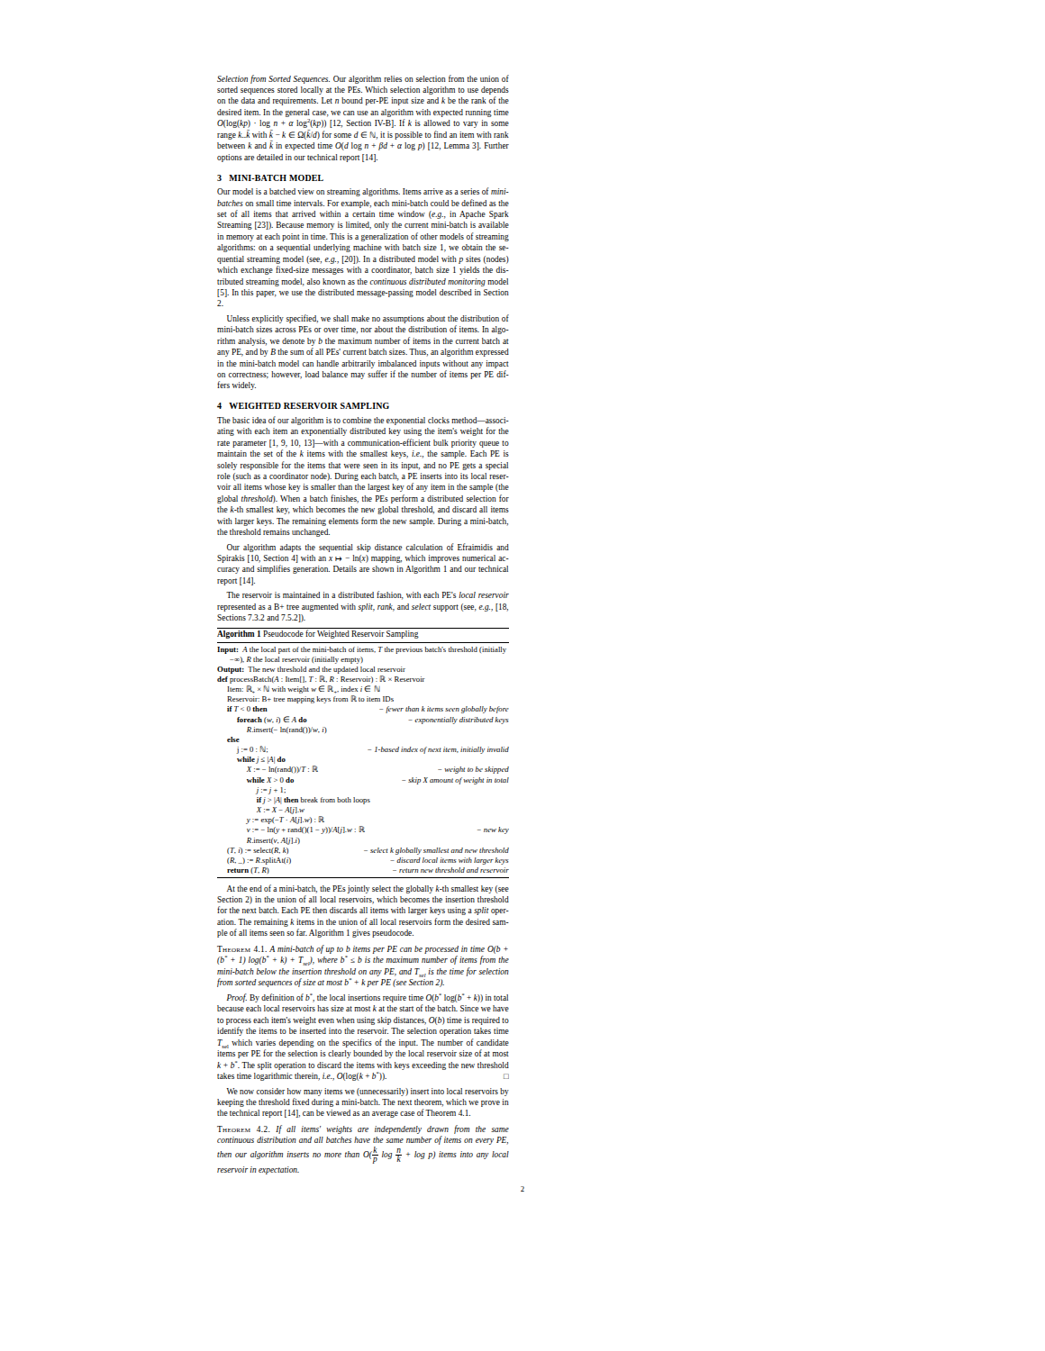Selection from Sorted Sequences. Our algorithm relies on selection from the union of sorted sequences stored locally at the PEs. Which selection algorithm to use depends on the data and requirements. Let n bound per-PE input size and k be the rank of the desired item. In the general case, we can use an algorithm with expected running time O(log(kp) · log n + α log2(kp)) [12, Section IV-B]. If k is allowed to vary in some range k..k̄ with k̄ − k ∈ Ω(k̄/d) for some d ∈ ℕ, it is possible to find an item with rank between k and k̄ in expected time O(d log n + βd + α log p) [12, Lemma 3]. Further options are detailed in our technical report [14].
3 Mini-Batch Model
Our model is a batched view on streaming algorithms. Items arrive as a series of mini-batches on small time intervals. For example, each mini-batch could be defined as the set of all items that arrived within a certain time window (e.g., in Apache Spark Streaming [23]). Because memory is limited, only the current mini-batch is available in memory at each point in time. This is a generalization of other models of streaming algorithms: on a sequential underlying machine with batch size 1, we obtain the sequential streaming model (see, e.g., [20]). In a distributed model with p sites (nodes) which exchange fixed-size messages with a coordinator, batch size 1 yields the distributed streaming model, also known as the continuous distributed monitoring model [5]. In this paper, we use the distributed message-passing model described in Section 2.
Unless explicitly specified, we shall make no assumptions about the distribution of mini-batch sizes across PEs or over time, nor about the distribution of items. In algorithm analysis, we denote by b the maximum number of items in the current batch at any PE, and by B the sum of all PEs' current batch sizes. Thus, an algorithm expressed in the mini-batch model can handle arbitrarily imbalanced inputs without any impact on correctness; however, load balance may suffer if the number of items per PE differs widely.
4 Weighted Reservoir Sampling
The basic idea of our algorithm is to combine the exponential clocks method—associating with each item an exponentially distributed key using the item's weight for the rate parameter [1, 9, 10, 13]—with a communication-efficient bulk priority queue to maintain the set of the k items with the smallest keys, i.e., the sample. Each PE is solely responsible for the items that were seen in its input, and no PE gets a special role (such as a coordinator node). During each batch, a PE inserts into its local reservoir all items whose key is smaller than the largest key of any item in the sample (the global threshold). When a batch finishes, the PEs perform a distributed selection for the k-th smallest key, which becomes the new global threshold, and discard all items with larger keys. The remaining elements form the new sample. During a mini-batch, the threshold remains unchanged.
Our algorithm adapts the sequential skip distance calculation of Efraimidis and Spirakis [10, Section 4] with an x ↦ − ln(x) mapping, which improves numerical accuracy and simplifies generation. Details are shown in Algorithm 1 and our technical report [14].
The reservoir is maintained in a distributed fashion, with each PE's local reservoir represented as a B+ tree augmented with split, rank, and select support (see, e.g., [18, Sections 7.3.2 and 7.5.2]).
Algorithm 1 Pseudocode for Weighted Reservoir Sampling
Input: A the local part of the mini-batch of items, T the previous batch's threshold (initially −∞), R the local reservoir (initially empty) Output: The new threshold and the updated local reservoir def processBatch(A : Item[], T : ℝ, R : Reservoir) : ℝ × Reservoir Item: ℝ+ × ℕ with weight w ∈ ℝ+, index i ∈ ℕ Reservoir: B+ tree mapping keys from ℝ to item IDs
if T < 0 then− fewer than k items seen globally before
foreach (w, i) ∈ A do− exponentially distributed keys
R.insert(− ln(rand())/w, i) else
j := 0 : ℕ;− 1-based index of next item, initially invalid
while j ≤ |A| do
X := − ln(rand())/T : ℝ− weight to be skipped
while X > 0 do− skip X amount of weight in total
j := j + 1; if j > |A| then break from both loops X := X − A[j].w y := exp(−T · A[j].w) : ℝ
v := − ln(y + rand()(1 − y))/A[j].w : ℝ− new key
R.insert(v, A[j].i)
(T, i) := select(R, k)− select k globally smallest and new threshold
(R, _) := R.splitAt(i)− discard local items with larger keys
return (T, R)− return new threshold and reservoir
At the end of a mini-batch, the PEs jointly select the globally k-th smallest key (see Section 2) in the union of all local reservoirs, which becomes the insertion threshold for the next batch. Each PE then discards all items with larger keys using a split operation. The remaining k items in the union of all local reservoirs form the desired sample of all items seen so far. Algorithm 1 gives pseudocode.
Theorem 4.1. A mini-batch of up to b items per PE can be processed in time O(b + (b* + 1) log(b* + k) + Tsel), where b* ≤ b is the maximum number of items from the mini-batch below the insertion threshold on any PE, and Tsel is the time for selection from sorted sequences of size at most b* + k per PE (see Section 2).
Proof. By definition of b*, the local insertions require time O(b* log(b* + k)) in total because each local reservoirs has size at most k at the start of the batch. Since we have to process each item's weight even when using skip distances, O(b) time is required to identify the items to be inserted into the reservoir. The selection operation takes time Tsel which varies depending on the specifics of the input. The number of candidate items per PE for the selection is clearly bounded by the local reservoir size of at most k + b*. The split operation to discard the items with keys exceeding the new threshold takes time logarithmic therein, i.e., O(log(k + b*)). □
We now consider how many items we (unnecessarily) insert into local reservoirs by keeping the threshold fixed during a mini-batch. The next theorem, which we prove in the technical report [14], can be viewed as an average case of Theorem 4.1.
Theorem 4.2. If all items' weights are independently drawn from the same continuous distribution and all batches have the same number of items on every PE, then our algorithm inserts no more than O(kp log nk + log p) items into any local reservoir in expectation.
2